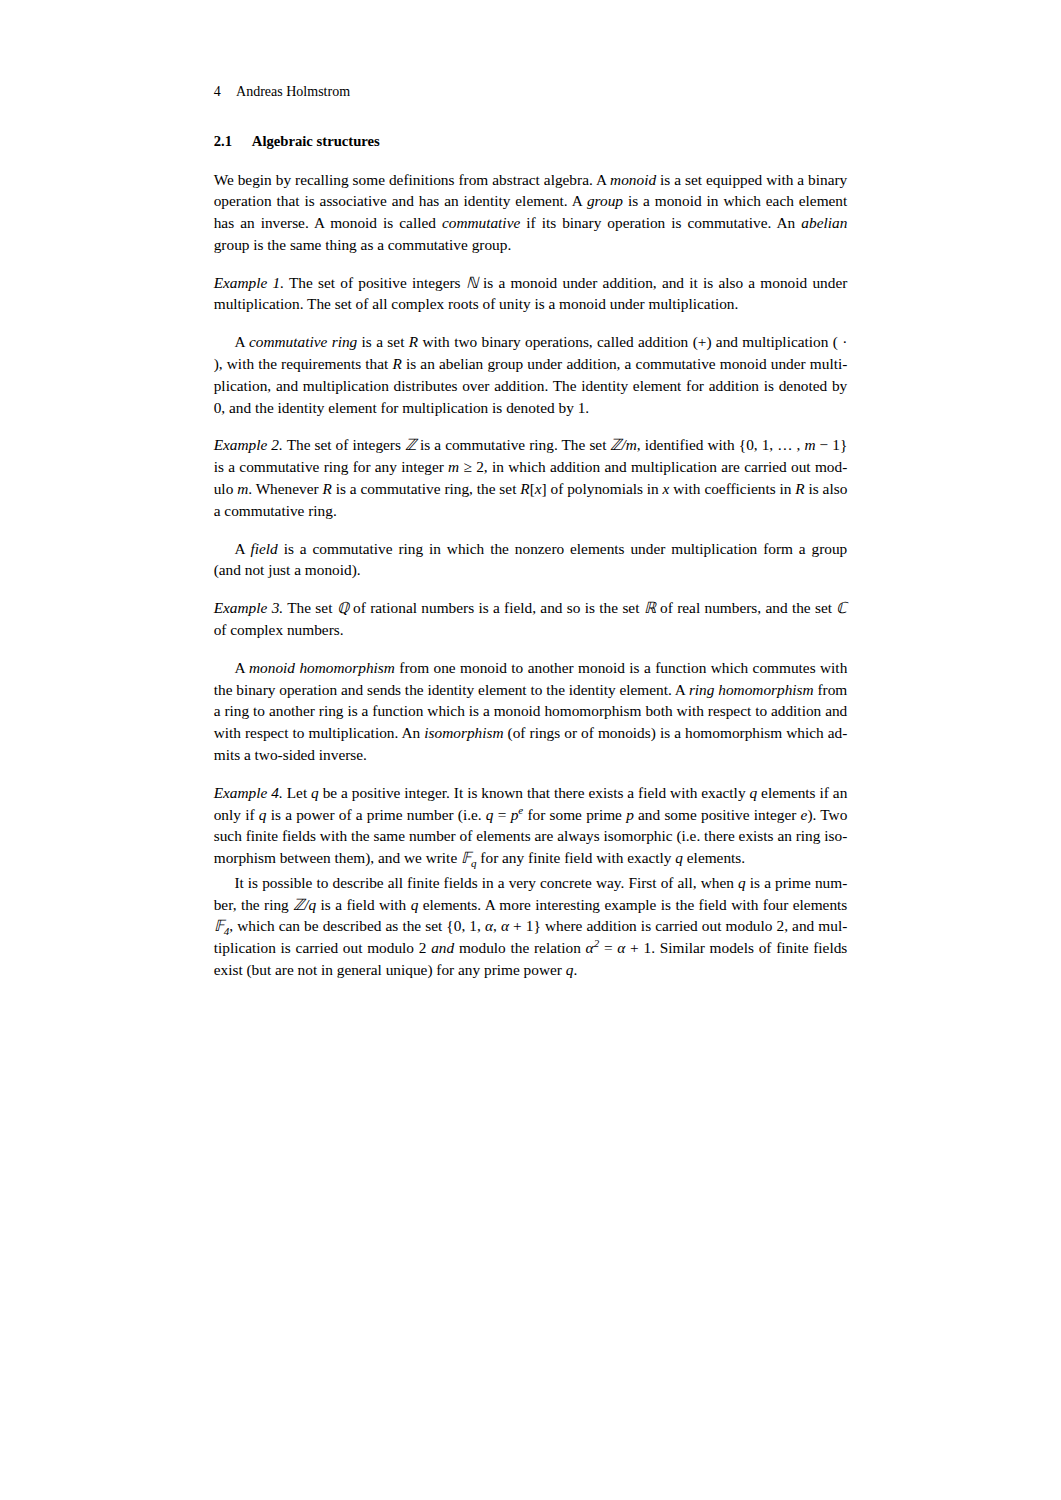4 Andreas Holmstrom
2.1 Algebraic structures
We begin by recalling some definitions from abstract algebra. A monoid is a set equipped with a binary operation that is associative and has an identity element. A group is a monoid in which each element has an inverse. A monoid is called commutative if its binary operation is commutative. An abelian group is the same thing as a commutative group.
Example 1. The set of positive integers ℕ is a monoid under addition, and it is also a monoid under multiplication. The set of all complex roots of unity is a monoid under multiplication.
A commutative ring is a set R with two binary operations, called addition (+) and multiplication ( · ), with the requirements that R is an abelian group under addition, a commutative monoid under multiplication, and multiplication distributes over addition. The identity element for addition is denoted by 0, and the identity element for multiplication is denoted by 1.
Example 2. The set of integers ℤ is a commutative ring. The set ℤ/m, identified with {0, 1, … , m − 1} is a commutative ring for any integer m ≥ 2, in which addition and multiplication are carried out modulo m. Whenever R is a commutative ring, the set R[x] of polynomials in x with coefficients in R is also a commutative ring.
A field is a commutative ring in which the nonzero elements under multiplication form a group (and not just a monoid).
Example 3. The set ℚ of rational numbers is a field, and so is the set ℝ of real numbers, and the set ℂ of complex numbers.
A monoid homomorphism from one monoid to another monoid is a function which commutes with the binary operation and sends the identity element to the identity element. A ring homomorphism from a ring to another ring is a function which is a monoid homomorphism both with respect to addition and with respect to multiplication. An isomorphism (of rings or of monoids) is a homomorphism which admits a two-sided inverse.
Example 4. Let q be a positive integer. It is known that there exists a field with exactly q elements if an only if q is a power of a prime number (i.e. q = pe for some prime p and some positive integer e). Two such finite fields with the same number of elements are always isomorphic (i.e. there exists an ring isomorphism between them), and we write 𝔽q for any finite field with exactly q elements.
It is possible to describe all finite fields in a very concrete way. First of all, when q is a prime number, the ring ℤ/q is a field with q elements. A more interesting example is the field with four elements 𝔽4, which can be described as the set {0, 1, α, α + 1} where addition is carried out modulo 2, and multiplication is carried out modulo 2 and modulo the relation α2 = α + 1. Similar models of finite fields exist (but are not in general unique) for any prime power q.